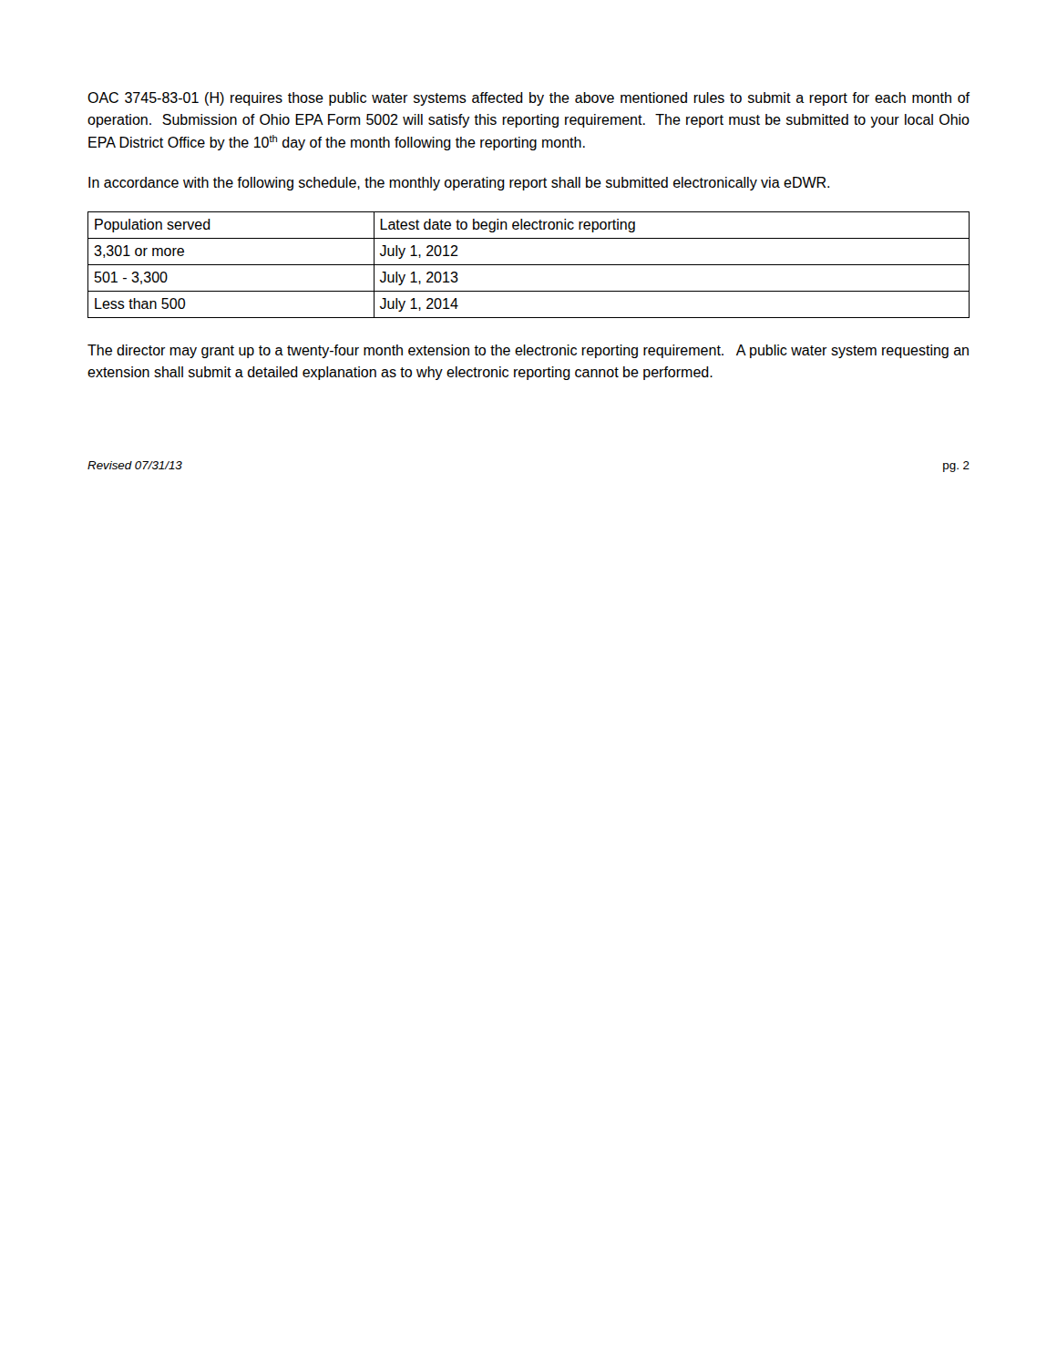OAC 3745-83-01 (H) requires those public water systems affected by the above mentioned rules to submit a report for each month of operation. Submission of Ohio EPA Form 5002 will satisfy this reporting requirement. The report must be submitted to your local Ohio EPA District Office by the 10th day of the month following the reporting month.
In accordance with the following schedule, the monthly operating report shall be submitted electronically via eDWR.
| Population served | Latest date to begin electronic reporting |
| 3,301 or more | July 1, 2012 |
| 501 - 3,300 | July 1, 2013 |
| Less than 500 | July 1, 2014 |
The director may grant up to a twenty-four month extension to the electronic reporting requirement. A public water system requesting an extension shall submit a detailed explanation as to why electronic reporting cannot be performed.
Revised 07/31/13 pg. 2